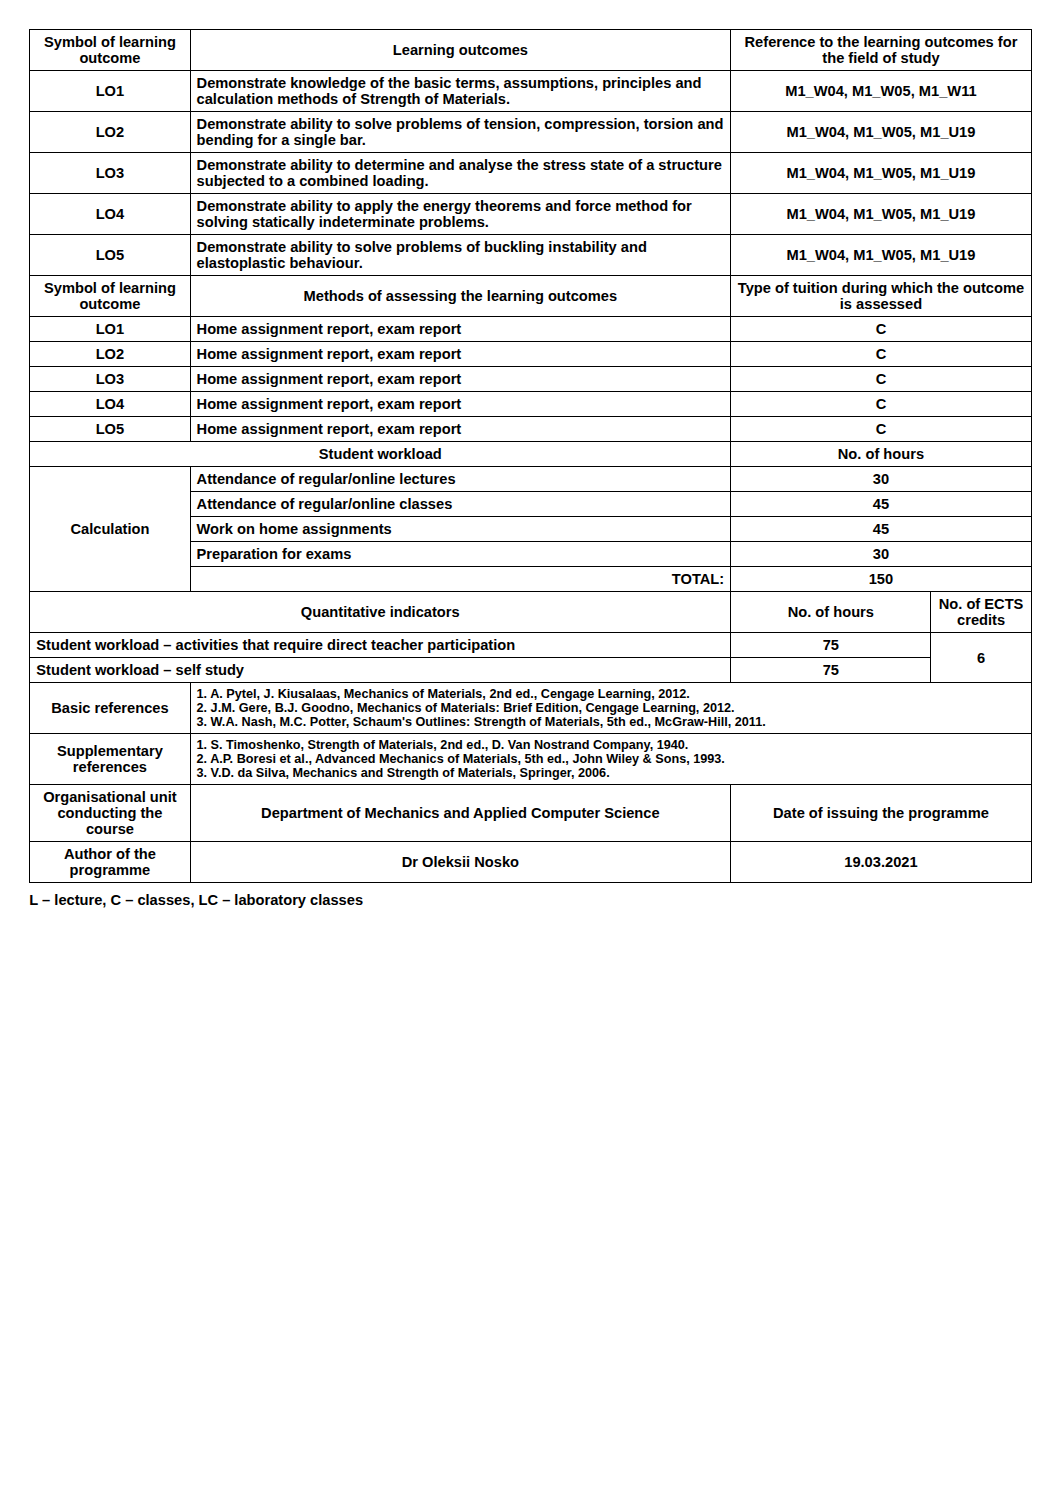| Symbol of learning outcome | Learning outcomes | Reference to the learning outcomes for the field of study |
| LO1 | Demonstrate knowledge of the basic terms, assumptions, principles and calculation methods of Strength of Materials. | M1_W04, M1_W05, M1_W11 |
| LO2 | Demonstrate ability to solve problems of tension, compression, torsion and bending for a single bar. | M1_W04, M1_W05, M1_U19 |
| LO3 | Demonstrate ability to determine and analyse the stress state of a structure subjected to a combined loading. | M1_W04, M1_W05, M1_U19 |
| LO4 | Demonstrate ability to apply the energy theorems and force method for solving statically indeterminate problems. | M1_W04, M1_W05, M1_U19 |
| LO5 | Demonstrate ability to solve problems of buckling instability and elastoplastic behaviour. | M1_W04, M1_W05, M1_U19 |
| Symbol of learning outcome | Methods of assessing the learning outcomes | Type of tuition during which the outcome is assessed |
| LO1 | Home assignment report, exam report | C |
| LO2 | Home assignment report, exam report | C |
| LO3 | Home assignment report, exam report | C |
| LO4 | Home assignment report, exam report | C |
| LO5 | Home assignment report, exam report | C |
| Student workload | No. of hours |
| Calculation | Attendance of regular/online lectures | 30 |
| Attendance of regular/online classes | 45 |
| Work on home assignments | 45 |
| Preparation for exams | 30 |
| TOTAL: | 150 |
| Quantitative indicators | No. of hours | No. of ECTS credits |
| Student workload – activities that require direct teacher participation | 75 | 6 |
| Student workload – self study | 75 |
| Basic references | 1. A. Pytel, J. Kiusalaas, Mechanics of Materials, 2nd ed., Cengage Learning, 2012. 2. J.M. Gere, B.J. Goodno, Mechanics of Materials: Brief Edition, Cengage Learning, 2012. 3. W.A. Nash, M.C. Potter, Schaum's Outlines: Strength of Materials, 5th ed., McGraw-Hill, 2011. |
| Supplementary references | 1. S. Timoshenko, Strength of Materials, 2nd ed., D. Van Nostrand Company, 1940. 2. A.P. Boresi et al., Advanced Mechanics of Materials, 5th ed., John Wiley & Sons, 1993. 3. V.D. da Silva, Mechanics and Strength of Materials, Springer, 2006. |
| Organisational unit conducting the course | Department of Mechanics and Applied Computer Science | Date of issuing the programme |
| Author of the programme | Dr Oleksii Nosko | 19.03.2021 |
L – lecture, C – classes, LC – laboratory classes